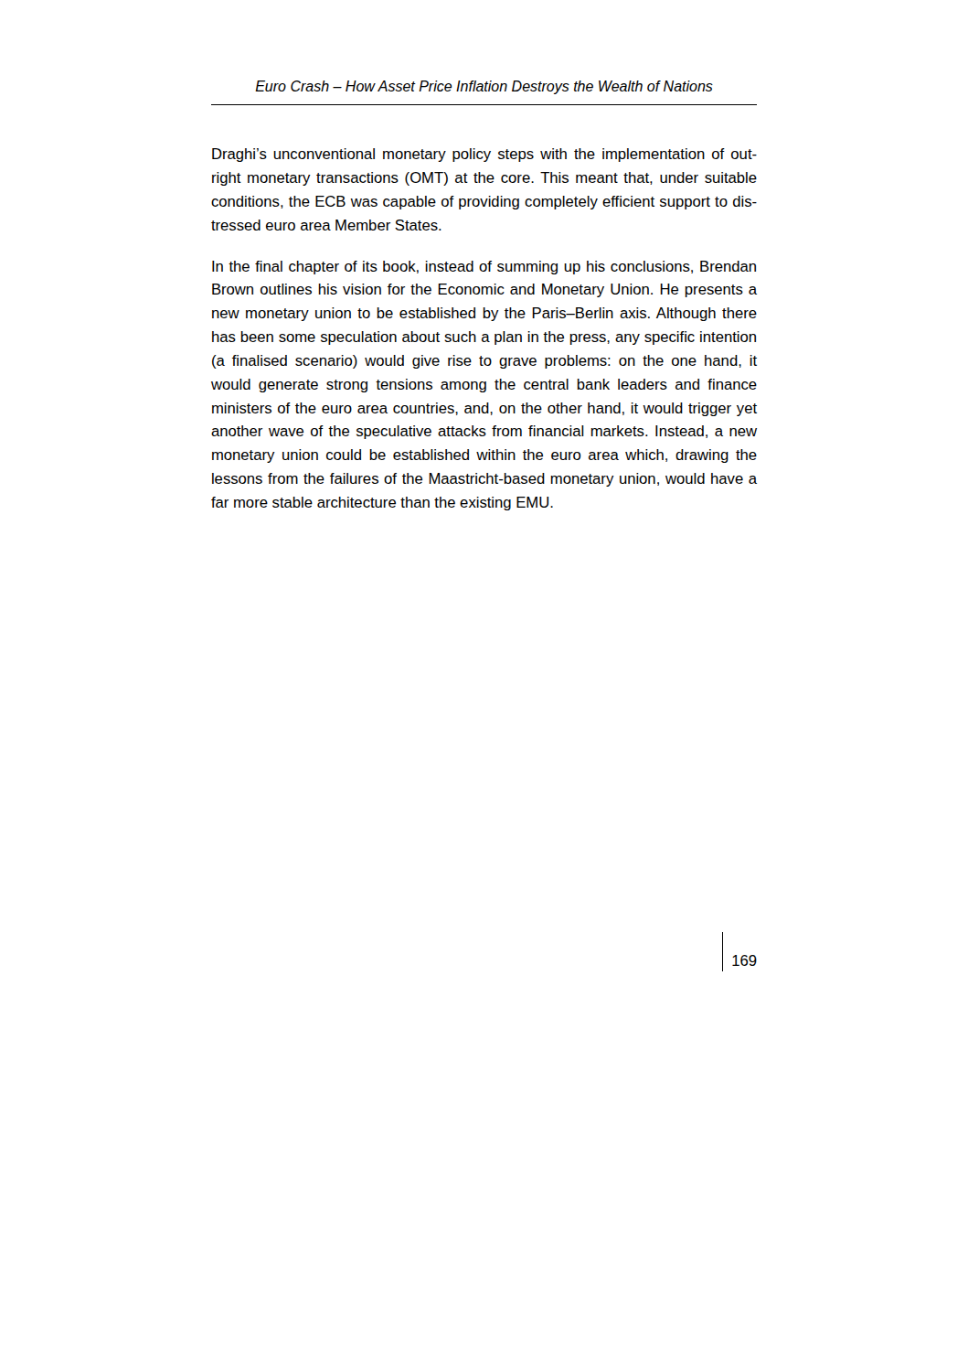Euro Crash – How Asset Price Inflation Destroys the Wealth of Nations
Draghi’s unconventional monetary policy steps with the implementation of outright monetary transactions (OMT) at the core. This meant that, under suitable conditions, the ECB was capable of providing completely efficient support to distressed euro area Member States.
In the final chapter of its book, instead of summing up his conclusions, Brendan Brown outlines his vision for the Economic and Monetary Union. He presents a new monetary union to be established by the Paris–Berlin axis. Although there has been some speculation about such a plan in the press, any specific intention (a finalised scenario) would give rise to grave problems: on the one hand, it would generate strong tensions among the central bank leaders and finance ministers of the euro area countries, and, on the other hand, it would trigger yet another wave of the speculative attacks from financial markets. Instead, a new monetary union could be established within the euro area which, drawing the lessons from the failures of the Maastricht-based monetary union, would have a far more stable architecture than the existing EMU.
169